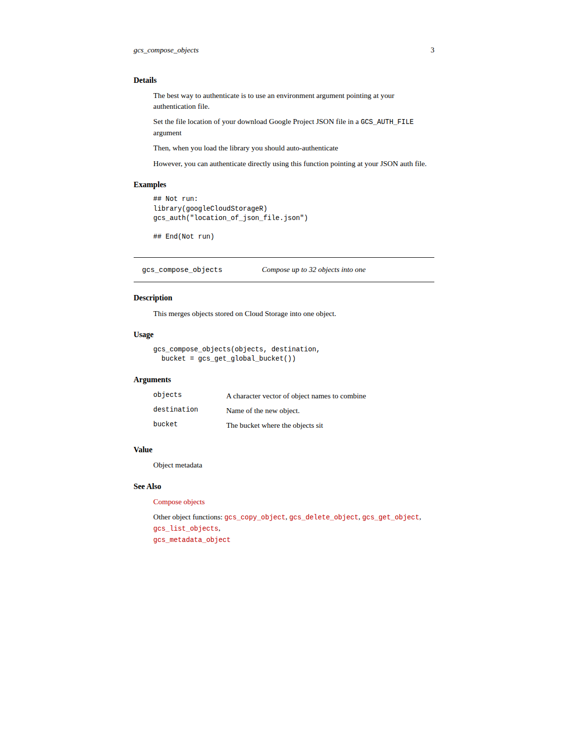gcs_compose_objects
3
Details
The best way to authenticate is to use an environment argument pointing at your authentication file.
Set the file location of your download Google Project JSON file in a GCS_AUTH_FILE argument
Then, when you load the library you should auto-authenticate
However, you can authenticate directly using this function pointing at your JSON auth file.
Examples
## Not run:
library(googleCloudStorageR)
gcs_auth("location_of_json_file.json")

## End(Not run)
gcs_compose_objects
Compose up to 32 objects into one
Description
This merges objects stored on Cloud Storage into one object.
Usage
gcs_compose_objects(objects, destination,
  bucket = gcs_get_global_bucket())
Arguments
| objects | A character vector of object names to combine |
| destination | Name of the new object. |
| bucket | The bucket where the objects sit |
Value
Object metadata
See Also
Compose objects
Other object functions: gcs_copy_object, gcs_delete_object, gcs_get_object, gcs_list_objects,
gcs_metadata_object